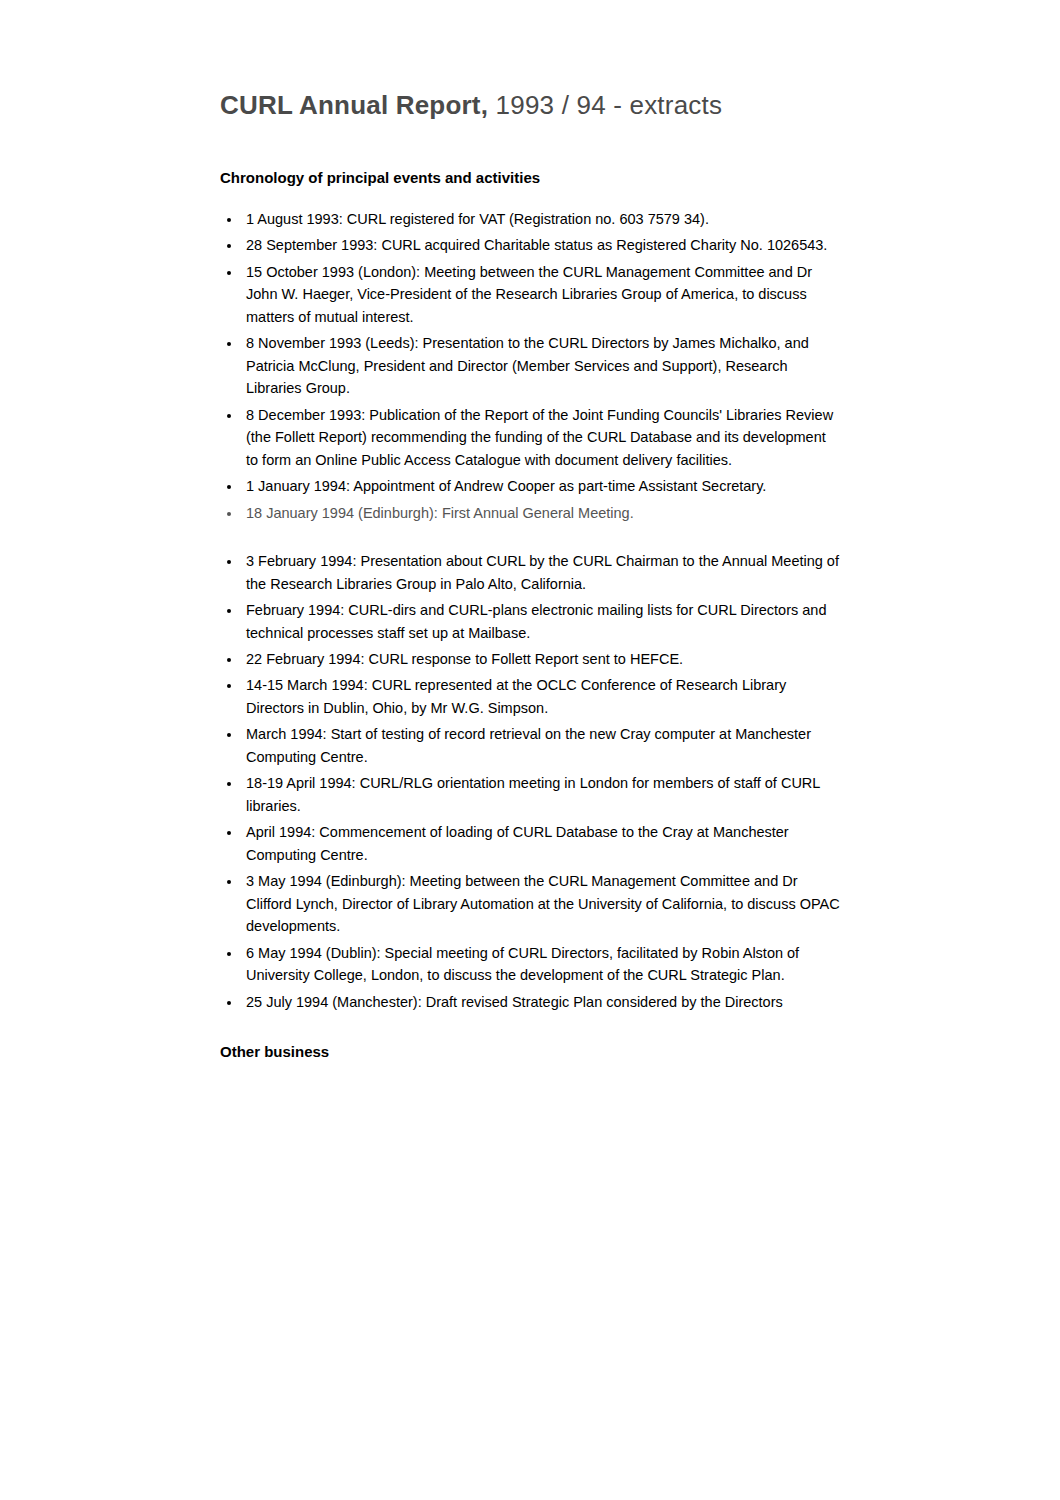CURL Annual Report, 1993 / 94 - extracts
Chronology of principal events and activities
1 August 1993: CURL registered for VAT (Registration no. 603 7579 34).
28 September 1993: CURL acquired Charitable status as Registered Charity No. 1026543.
15 October 1993 (London): Meeting between the CURL Management Committee and Dr John W. Haeger, Vice-President of the Research Libraries Group of America, to discuss matters of mutual interest.
8 November 1993 (Leeds): Presentation to the CURL Directors by James Michalko, and Patricia McClung, President and Director (Member Services and Support), Research Libraries Group.
8 December 1993: Publication of the Report of the Joint Funding Councils' Libraries Review (the Follett Report) recommending the funding of the CURL Database and its development to form an Online Public Access Catalogue with document delivery facilities.
1 January 1994: Appointment of Andrew Cooper as part-time Assistant Secretary.
18 January 1994 (Edinburgh): First Annual General Meeting.
3 February 1994: Presentation about CURL by the CURL Chairman to the Annual Meeting of the Research Libraries Group in Palo Alto, California.
February 1994: CURL-dirs and CURL-plans electronic mailing lists for CURL Directors and technical processes staff set up at Mailbase.
22 February 1994: CURL response to Follett Report sent to HEFCE.
14-15 March 1994: CURL represented at the OCLC Conference of Research Library Directors in Dublin, Ohio, by Mr W.G. Simpson.
March 1994: Start of testing of record retrieval on the new Cray computer at Manchester Computing Centre.
18-19 April 1994: CURL/RLG orientation meeting in London for members of staff of CURL libraries.
April 1994: Commencement of loading of CURL Database to the Cray at Manchester Computing Centre.
3 May 1994 (Edinburgh): Meeting between the CURL Management Committee and Dr Clifford Lynch, Director of Library Automation at the University of California, to discuss OPAC developments.
6 May 1994 (Dublin): Special meeting of CURL Directors, facilitated by Robin Alston of University College, London, to discuss the development of the CURL Strategic Plan.
25 July 1994 (Manchester): Draft revised Strategic Plan considered by the Directors
Other business